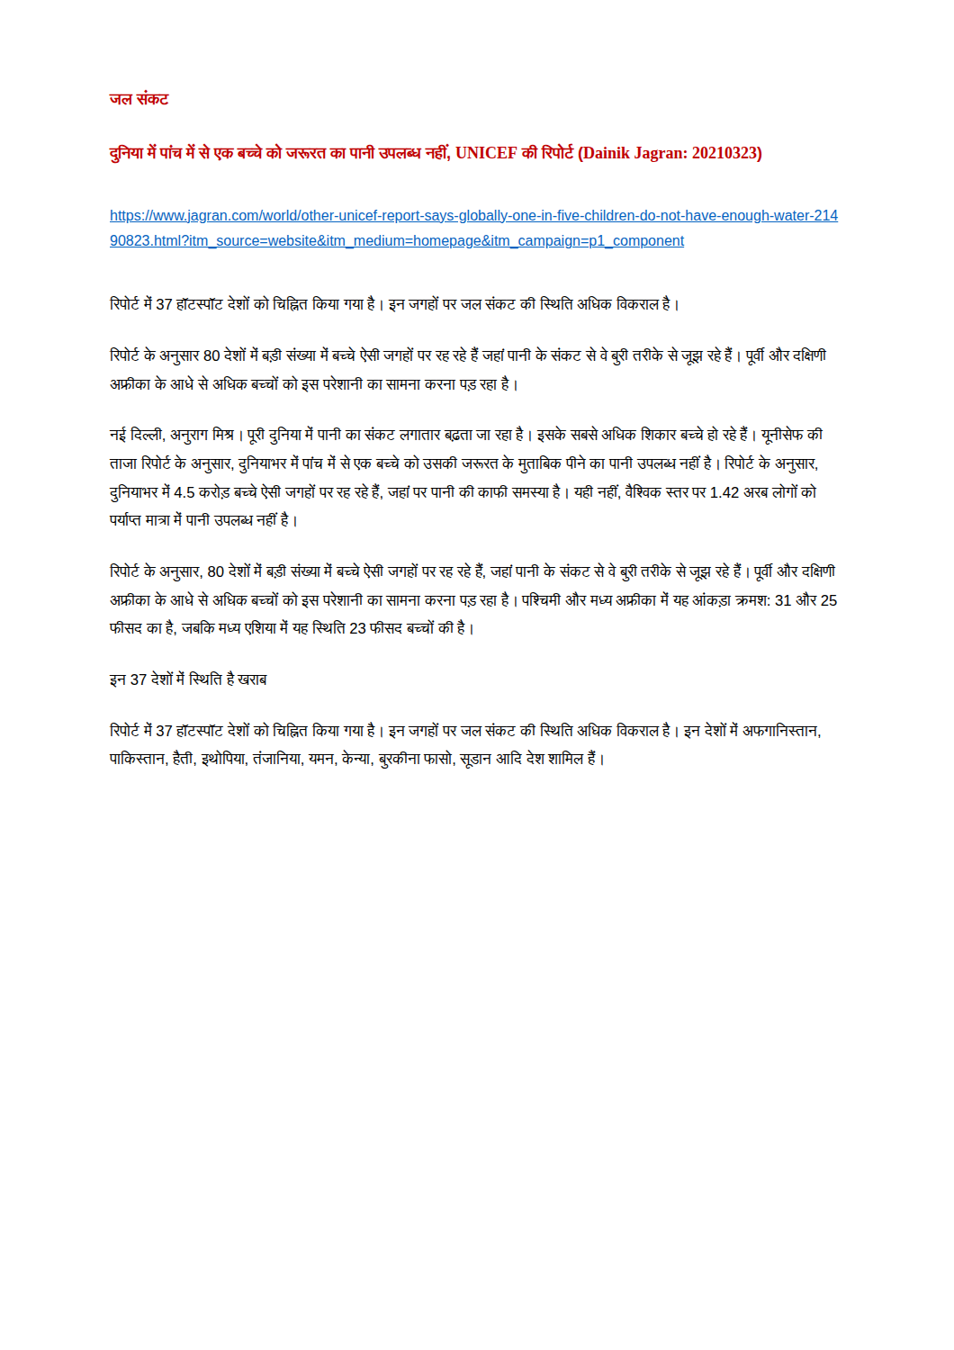जल संकट
दुनिया में पांच में से एक बच्चे को जरूरत का पानी उपलब्ध नहीं, UNICEF की रिपोर्ट (Dainik Jagran: 20210323)
https://www.jagran.com/world/other-unicef-report-says-globally-one-in-five-children-do-not-have-enough-water-21490823.html?itm_source=website&itm_medium=homepage&itm_campaign=p1_component
रिपोर्ट में 37 हॉटस्पॉट देशों को चिह्नित किया गया है। इन जगहों पर जल संकट की स्थिति अधिक विकराल है।
रिपोर्ट के अनुसार 80 देशों में बड़ी संख्या में बच्चे ऐसी जगहों पर रह रहे हैं जहां पानी के संकट से वे बुरी तरीके से जूझ रहे हैं। पूर्वी और दक्षिणी अफ्रीका के आधे से अधिक बच्चों को इस परेशानी का सामना करना पड़ रहा है।
नई दिल्ली, अनुराग मिश्र। पूरी दुनिया में पानी का संकट लगातार बढ़ता जा रहा है। इसके सबसे अधिक शिकार बच्चे हो रहे हैं। यूनीसेफ की ताजा रिपोर्ट के अनुसार, दुनियाभर में पांच में से एक बच्चे को उसकी जरूरत के मुताबिक पीने का पानी उपलब्ध नहीं है। रिपोर्ट के अनुसार, दुनियाभर में 4.5 करोड़ बच्चे ऐसी जगहों पर रह रहे हैं, जहां पर पानी की काफी समस्या है। यही नहीं, वैश्विक स्तर पर 1.42 अरब लोगों को पर्याप्त मात्रा में पानी उपलब्ध नहीं है।
रिपोर्ट के अनुसार, 80 देशों में बड़ी संख्या में बच्चे ऐसी जगहों पर रह रहे हैं, जहां पानी के संकट से वे बुरी तरीके से जूझ रहे हैं। पूर्वी और दक्षिणी अफ्रीका के आधे से अधिक बच्चों को इस परेशानी का सामना करना पड़ रहा है। पश्चिमी और मध्य अफ्रीका में यह आंकड़ा क्रमश: 31 और 25 फीसद का है, जबकि मध्य एशिया में यह स्थिति 23 फीसद बच्चों की है।
इन 37 देशों में स्थिति है खराब
रिपोर्ट में 37 हॉटस्पॉट देशों को चिह्नित किया गया है। इन जगहों पर जल संकट की स्थिति अधिक विकराल है। इन देशों में अफगानिस्तान, पाकिस्तान, हैती, इथोपिया, तंजानिया, यमन, केन्या, बुरकीना फासो, सूडान आदि देश शामिल हैं।